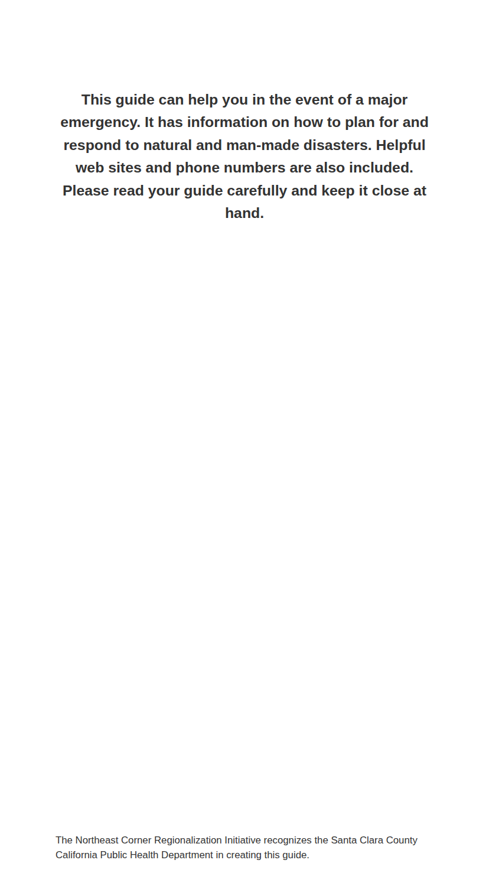This guide can help you in the event of a major emergency. It has information on how to plan for and respond to natural and man-made disasters. Helpful web sites and phone numbers are also included.
Please read your guide carefully and keep it close at hand.
The Northeast Corner Regionalization Initiative recognizes the Santa Clara County California Public Health Department in creating this guide.